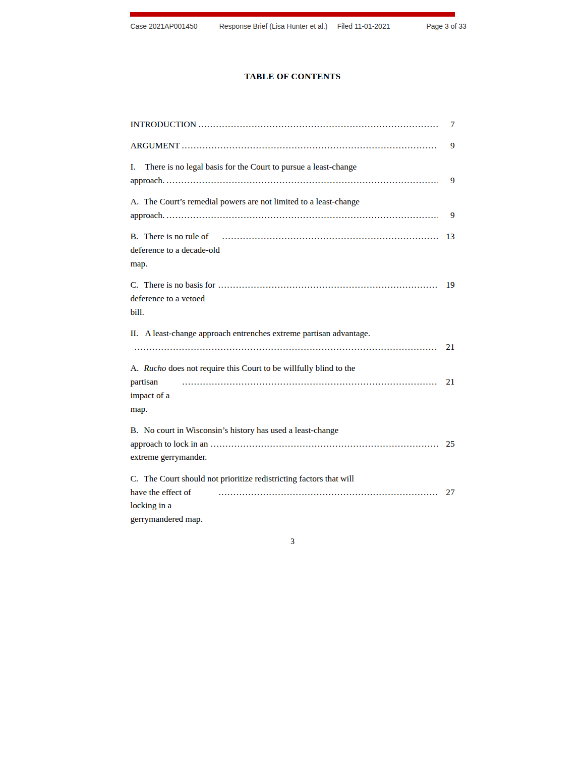Case 2021AP001450 Response Brief (Lisa Hunter et al.) Filed 11-01-2021 Page 3 of 33
TABLE OF CONTENTS
INTRODUCTION ......................................................................................................................................................... 7
ARGUMENT ......................................................................................................................................................... 9
I. There is no legal basis for the Court to pursue a least-change approach. ......................................................................................................................................................... 9
A. The Court’s remedial powers are not limited to a least-change approach. ......................................................................................................................................................... 9
B. There is no rule of deference to a decade-old map. ......................................................................................................................................................... 13
C. There is no basis for deference to a vetoed bill. ......................................................................................................................................................... 19
II. A least-change approach entrenches extreme partisan advantage. ......................................................................................................................................................... 21
A. Rucho does not require this Court to be willfully blind to the partisan impact of a map. ......................................................................................................................................................... 21
B. No court in Wisconsin’s history has used a least-change approach to lock in an extreme gerrymander. ......................................................................................................................................................... 25
C. The Court should not prioritize redistricting factors that will have the effect of locking in a gerrymandered map. ......................................................................................................................................................... 27
3